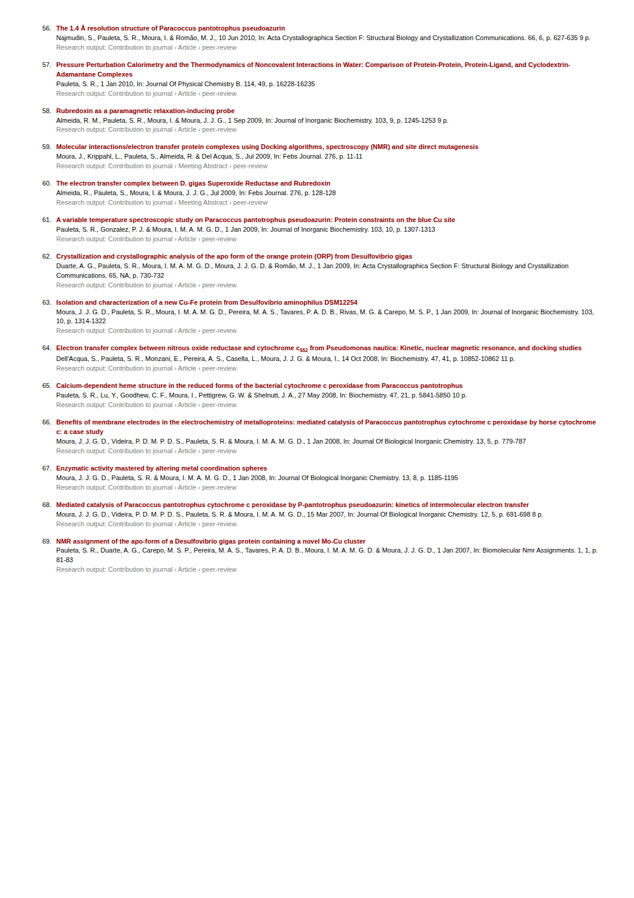56.
The 1.4 Å resolution structure of Paracoccus pantotrophus pseudoazurin
Najmudin, S., Pauleta, S. R., Moura, I. & Romão, M. J., 10 Jun 2010, In: Acta Crystallographica Section F: Structural Biology and Crystallization Communications. 66, 6, p. 627-635 9 p.
Research output: Contribution to journal › Article › peer-review
57.
Pressure Perturbation Calorimetry and the Thermodynamics of Noncovalent Interactions in Water: Comparison of Protein-Protein, Protein-Ligand, and Cyclodextrin-Adamantane Complexes
Pauleta, S. R., 1 Jan 2010, In: Journal Of Physical Chemistry B. 114, 49, p. 16228-16235
Research output: Contribution to journal › Article › peer-review
58.
Rubredoxin as a paramagnetic relaxation-inducing probe
Almeida, R. M., Pauleta, S. R., Moura, I. & Moura, J. J. G., 1 Sep 2009, In: Journal of Inorganic Biochemistry. 103, 9, p. 1245-1253 9 p.
Research output: Contribution to journal › Article › peer-review
59.
Molecular interactions/electron transfer protein complexes using Docking algorithms, spectroscopy (NMR) and site direct mutagenesis
Moura, J., Krippahl, L., Pauleta, S., Almeida, R. & Del Acqua, S., Jul 2009, In: Febs Journal. 276, p. 11-11
Research output: Contribution to journal › Meeting Abstract › peer-review
60.
The electron transfer complex between D. gigas Superoxide Reductase and Rubredoxin
Almeida, R., Pauleta, S., Moura, I. & Moura, J. J. G., Jul 2009, In: Febs Journal. 276, p. 128-128
Research output: Contribution to journal › Meeting Abstract › peer-review
61.
A variable temperature spectroscopic study on Paracoccus pantotrophus pseudoazurin: Protein constraints on the blue Cu site
Pauleta, S. R., Gonzalez, P. J. & Moura, I. M. A. M. G. D., 1 Jan 2009, In: Journal of Inorganic Biochemistry. 103, 10, p. 1307-1313
Research output: Contribution to journal › Article › peer-review
62.
Crystallization and crystallographic analysis of the apo form of the orange protein (ORP) from Desulfovibrio gigas
Duarte, A. G., Pauleta, S. R., Moura, I. M. A. M. G. D., Moura, J. J. G. D. & Romão, M. J., 1 Jan 2009, In: Acta Crystallographica Section F: Structural Biology and Crystallization Communications. 65, NA, p. 730-732
Research output: Contribution to journal › Article › peer-review
63.
Isolation and characterization of a new Cu-Fe protein from Desulfovibrio aminophilus DSM12254
Moura, J. J. G. D., Pauleta, S. R., Moura, I. M. A. M. G. D., Pereira, M. A. S., Tavares, P. A. D. B., Rivas, M. G. & Carepo, M. S. P., 1 Jan 2009, In: Journal of Inorganic Biochemistry. 103, 10, p. 1314-1322
Research output: Contribution to journal › Article › peer-review
64.
Electron transfer complex between nitrous oxide reductase and cytochrome c552 from Pseudomonas nautica: Kinetic, nuclear magnetic resonance, and docking studies
Dell'Acqua, S., Pauleta, S. R., Monzani, E., Pereira, A. S., Casella, L., Moura, J. J. G. & Moura, I., 14 Oct 2008, In: Biochemistry. 47, 41, p. 10852-10862 11 p.
Research output: Contribution to journal › Article › peer-review
65.
Calcium-dependent heme structure in the reduced forms of the bacterial cytochrome c peroxidase from Paracoccus pantotrophus
Pauleta, S. R., Lu, Y., Goodhew, C. F., Moura, I., Pettigrew, G. W. & Shelnutt, J. A., 27 May 2008, In: Biochemistry. 47, 21, p. 5841-5850 10 p.
Research output: Contribution to journal › Article › peer-review
66.
Benefits of membrane electrodes in the electrochemistry of metalloproteins: mediated catalysis of Paracoccus pantotrophus cytochrome c peroxidase by horse cytochrome c: a case study
Moura, J. J. G. D., Videira, P. D. M. P. D. S., Pauleta, S. R. & Moura, I. M. A. M. G. D., 1 Jan 2008, In: Journal Of Biological Inorganic Chemistry. 13, 5, p. 779-787
Research output: Contribution to journal › Article › peer-review
67.
Enzymatic activity mastered by altering metal coordination spheres
Moura, J. J. G. D., Pauleta, S. R. & Moura, I. M. A. M. G. D., 1 Jan 2008, In: Journal Of Biological Inorganic Chemistry. 13, 8, p. 1185-1195
Research output: Contribution to journal › Article › peer-review
68.
Mediated catalysis of Paracoccus pantotrophus cytochrome c peroxidase by P-pantotrophus pseudoazurin: kinetics of intermolecular electron transfer
Moura, J. J. G. D., Videira, P. D. M. P. D. S., Pauleta, S. R. & Moura, I. M. A. M. G. D., 15 Mar 2007, In: Journal Of Biological Inorganic Chemistry. 12, 5, p. 691-698 8 p.
Research output: Contribution to journal › Article › peer-review
69.
NMR assignment of the apo-form of a Desulfovibrio gigas protein containing a novel Mo-Cu cluster
Pauleta, S. R., Duarte, A. G., Carepo, M. S. P., Pereira, M. A. S., Tavares, P. A. D. B., Moura, I. M. A. M. G. D. & Moura, J. J. G. D., 1 Jan 2007, In: Biomolecular Nmr Assignments. 1, 1, p. 81-83
Research output: Contribution to journal › Article › peer-review